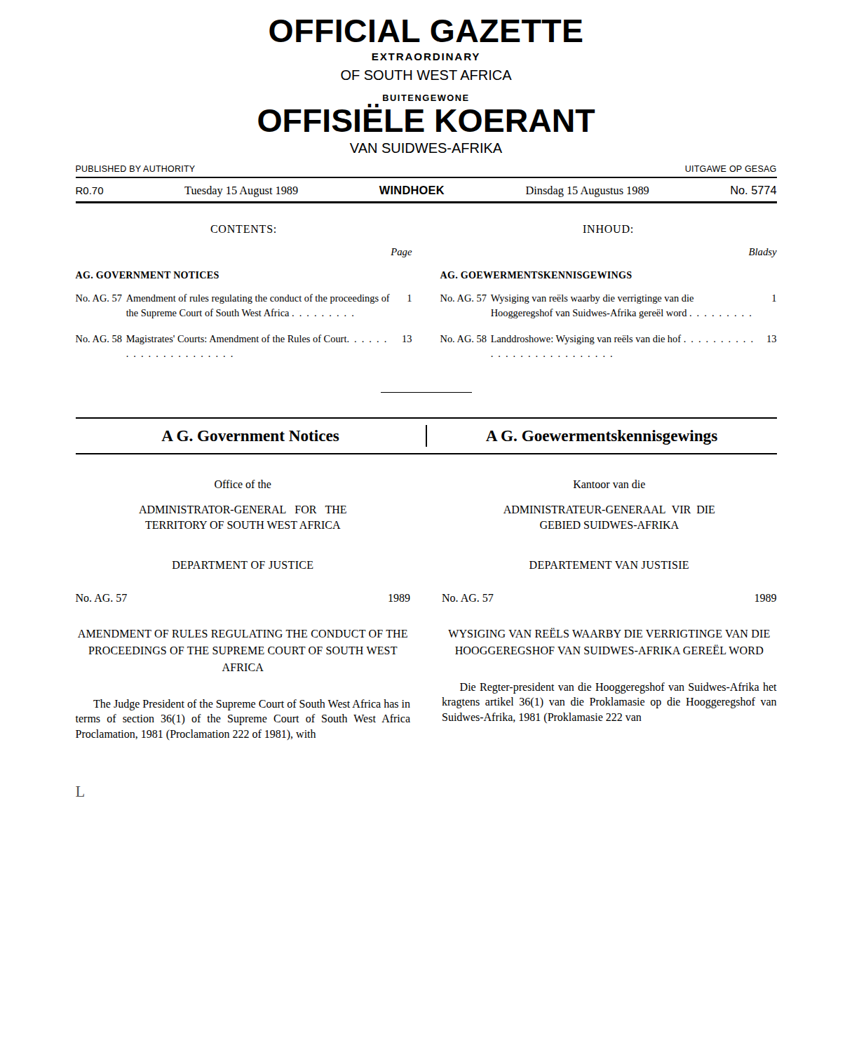OFFICIAL GAZETTE
EXTRAORDINARY
OF SOUTH WEST AFRICA
BUITENGEWONE
OFFISIËLE KOERANT
VAN SUIDWES-AFRIKA
PUBLISHED BY AUTHORITY UITGAWE OP GESAG
R0.70 Tuesday 15 August 1989 WINDHOEK Dinsdag 15 Augustus 1989 No. 5774
CONTENTS:
Page
AG. GOVERNMENT NOTICES
No. AG. 57 Amendment of rules regulating the conduct of the proceedings of the Supreme Court of South West Africa . . . . . . . . . 1
No. AG. 58 Magistrates' Courts: Amendment of the Rules of Court. . . . . . . . . . . . . . . . . . . . . 13
INHOUD:
Bladsy
AG. GOEWERMENTSKENNISGEWINGS
No. AG. 57 Wysiging van reëls waarby die verrigtinge van die Hooggeregshof van Suidwes-Afrika gereël word . . . . . . . . . 1
No. AG. 58 Landdroshowe: Wysiging van reëls van die hof . . . . . . . . . . . . . . . . . . . . . . . . . . . 13
A G. Government Notices
A G. Goewermentskennisgewings
Office of the
ADMINISTRATOR-GENERAL FOR THE
TERRITORY OF SOUTH WEST AFRICA
DEPARTMENT OF JUSTICE
No. AG. 57 1989
AMENDMENT OF RULES REGULATING THE CONDUCT OF THE PROCEEDINGS OF THE SUPREME COURT OF SOUTH WEST AFRICA
The Judge President of the Supreme Court of South West Africa has in terms of section 36(1) of the Supreme Court of South West Africa Proclamation, 1981 (Proclamation 222 of 1981), with
Kantoor van die
ADMINISTRATEUR-GENERAAL VIR DIE
GEBIED SUIDWES-AFRIKA
DEPARTEMENT VAN JUSTISIE
No. AG. 57 1989
WYSIGING VAN REËLS WAARBY DIE VERRIGTINGE VAN DIE HOOGGEREGSHOF VAN SUIDWES-AFRIKA GEREËL WORD
Die Regter-president van die Hooggeregshof van Suidwes-Afrika het kragtens artikel 36(1) van die Proklamasie op die Hooggeregshof van Suidwes-Afrika, 1981 (Proklamasie 222 van
L